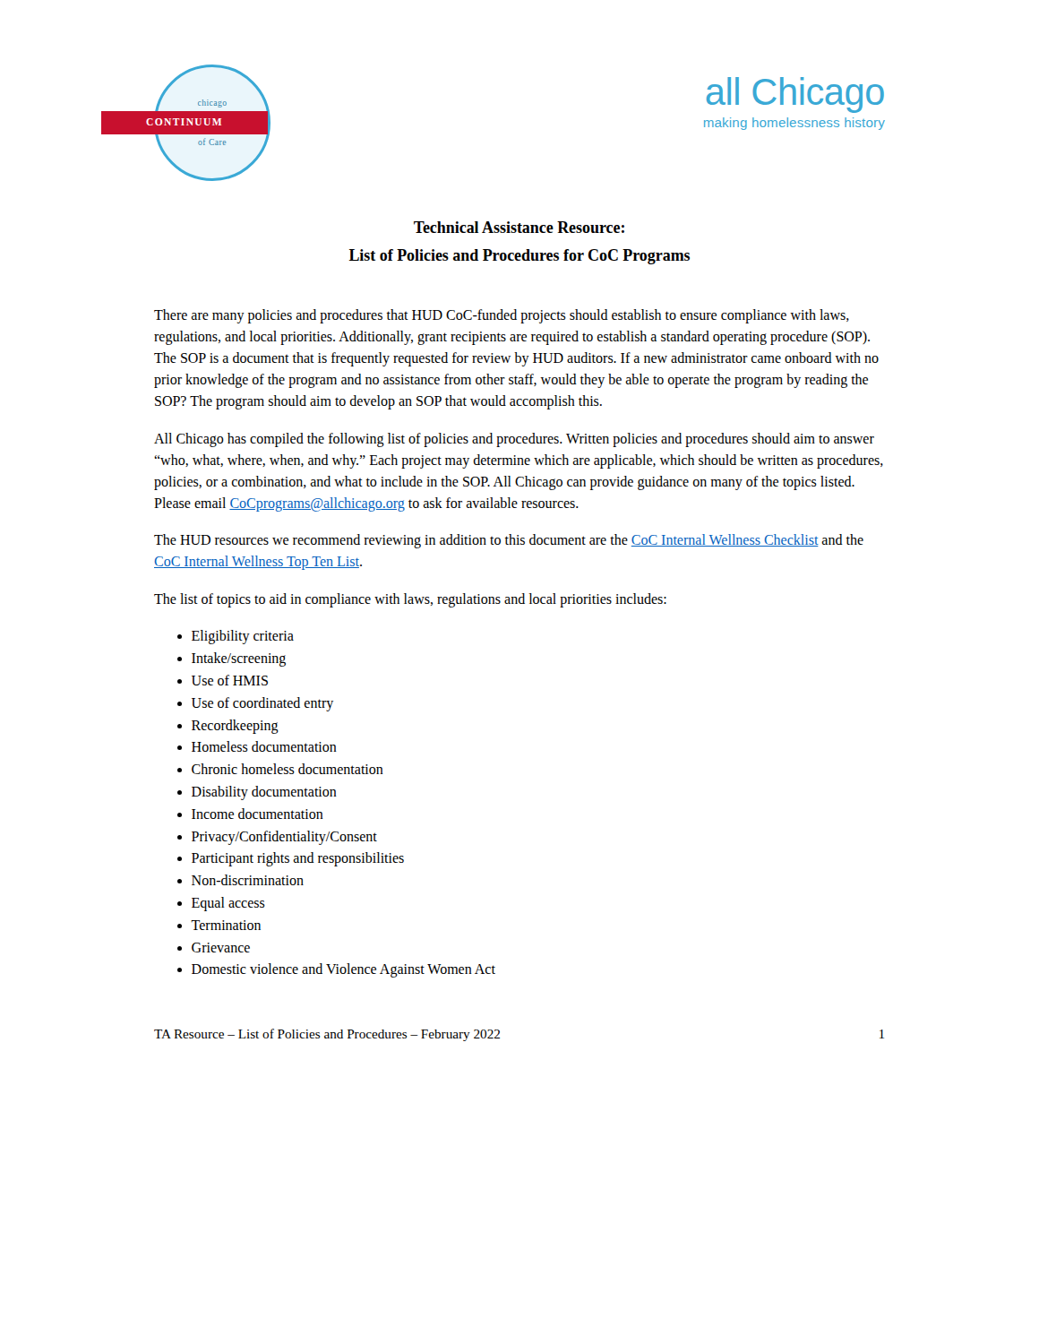Chicago
Continuum
of Care
all Chicago
making homelessness history
Technical Assistance Resource: List of Policies and Procedures for CoC Programs
There are many policies and procedures that HUD CoC-funded projects should establish to ensure compliance with laws, regulations, and local priorities. Additionally, grant recipients are required to establish a standard operating procedure (SOP). The SOP is a document that is frequently requested for review by HUD auditors. If a new administrator came onboard with no prior knowledge of the program and no assistance from other staff, would they be able to operate the program by reading the SOP? The program should aim to develop an SOP that would accomplish this.
All Chicago has compiled the following list of policies and procedures. Written policies and procedures should aim to answer “who, what, where, when, and why.” Each project may determine which are applicable, which should be written as procedures, policies, or a combination, and what to include in the SOP. All Chicago can provide guidance on many of the topics listed. Please email CoCprograms@allchicago.org to ask for available resources.
The HUD resources we recommend reviewing in addition to this document are the CoC Internal Wellness Checklist and the CoC Internal Wellness Top Ten List.
The list of topics to aid in compliance with laws, regulations and local priorities includes:
Eligibility criteria
Intake/screening
Use of HMIS
Use of coordinated entry
Recordkeeping
Homeless documentation
Chronic homeless documentation
Disability documentation
Income documentation
Privacy/Confidentiality/Consent
Participant rights and responsibilities
Non-discrimination
Equal access
Termination
Grievance
Domestic violence and Violence Against Women Act
TA Resource – List of Policies and Procedures – February 2022 1